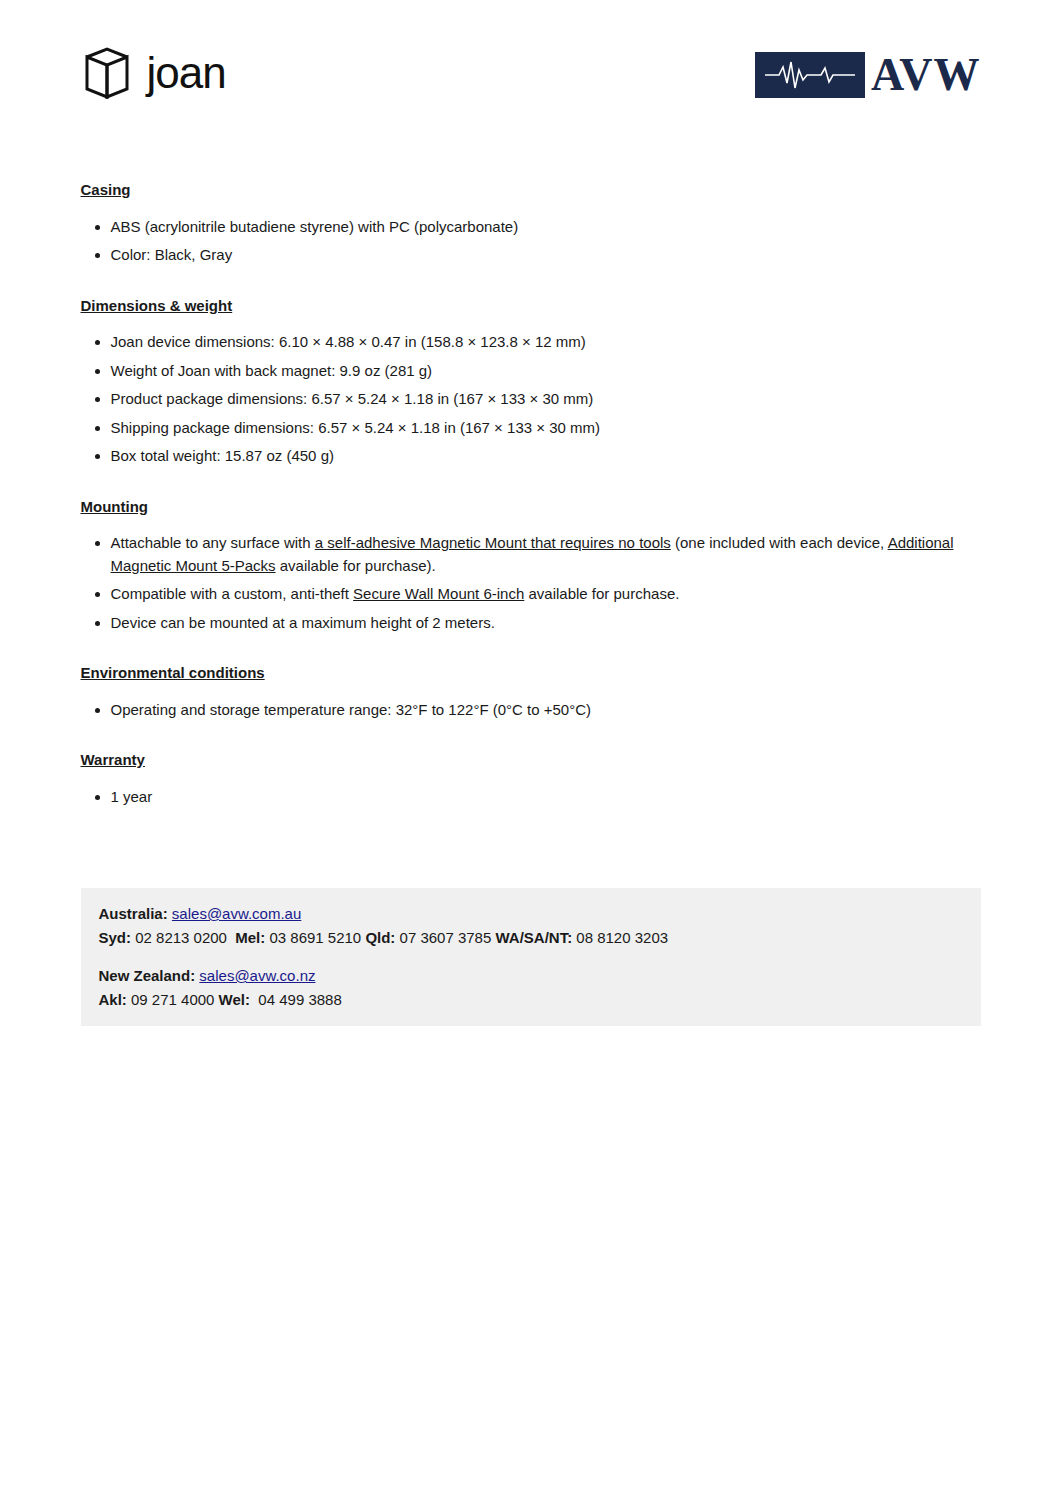joan
AVW
Casing
ABS (acrylonitrile butadiene styrene) with PC (polycarbonate)
Color: Black, Gray
Dimensions & weight
Joan device dimensions: 6.10 × 4.88 × 0.47 in (158.8 × 123.8 × 12 mm)
Weight of Joan with back magnet: 9.9 oz (281 g)
Product package dimensions: 6.57 × 5.24 × 1.18 in (167 × 133 × 30 mm)
Shipping package dimensions: 6.57 × 5.24 × 1.18 in (167 × 133 × 30 mm)
Box total weight: 15.87 oz (450 g)
Mounting
Attachable to any surface with a self-adhesive Magnetic Mount that requires no tools (one included with each device, Additional Magnetic Mount 5-Packs available for purchase).
Compatible with a custom, anti-theft Secure Wall Mount 6-inch available for purchase.
Device can be mounted at a maximum height of 2 meters.
Environmental conditions
Operating and storage temperature range: 32°F to 122°F (0°C to +50°C)
Warranty
1 year
Australia: sales@avw.com.au
Syd: 02 8213 0200 Mel: 03 8691 5210 Qld: 07 3607 3785 WA/SA/NT: 08 8120 3203
New Zealand: sales@avw.co.nz
Akl: 09 271 4000 Wel: 04 499 3888